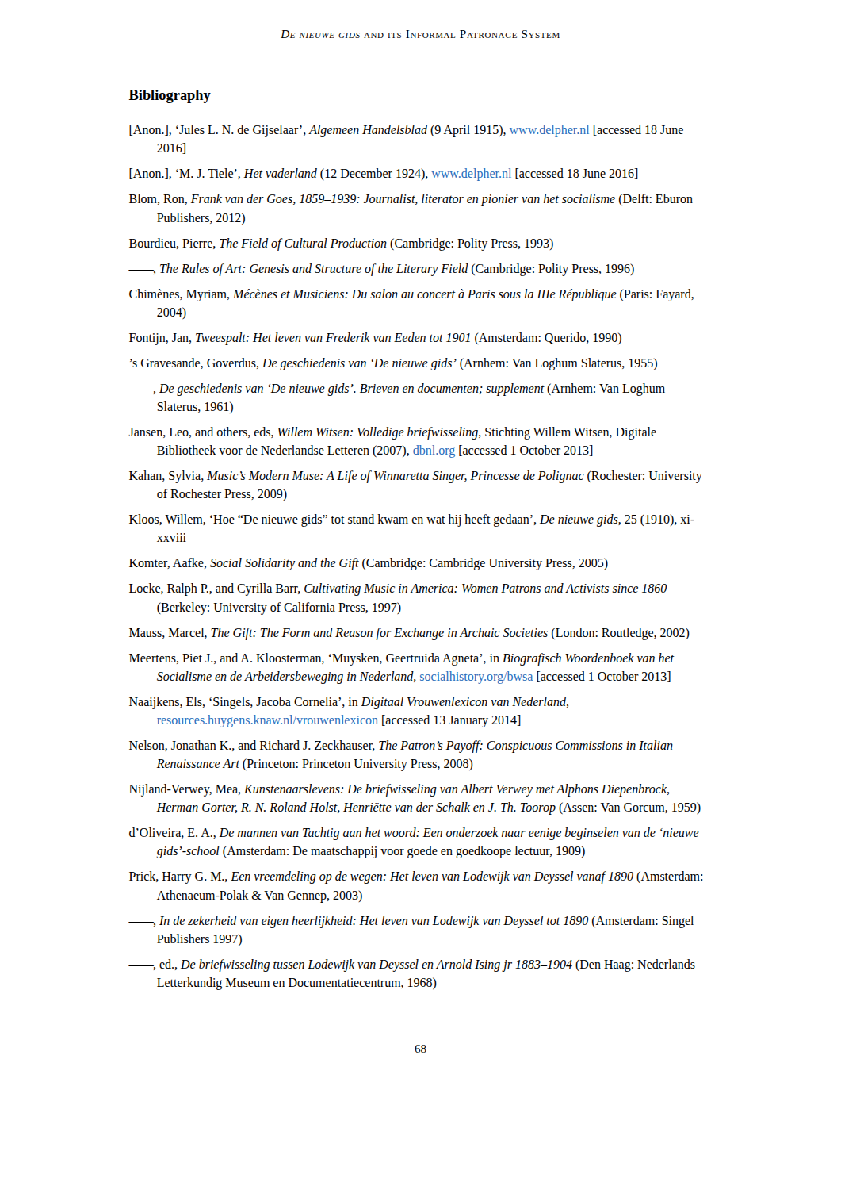De nieuwe gids and its Informal Patronage System
Bibliography
[Anon.], ‘Jules L. N. de Gijselaar’, Algemeen Handelsblad (9 April 1915), www.delpher.nl [accessed 18 June 2016]
[Anon.], ‘M. J. Tiele’, Het vaderland (12 December 1924), www.delpher.nl [accessed 18 June 2016]
Blom, Ron, Frank van der Goes, 1859–1939: Journalist, literator en pionier van het socialisme (Delft: Eburon Publishers, 2012)
Bourdieu, Pierre, The Field of Cultural Production (Cambridge: Polity Press, 1993)
——, The Rules of Art: Genesis and Structure of the Literary Field (Cambridge: Polity Press, 1996)
Chimènes, Myriam, Mécènes et Musiciens: Du salon au concert à Paris sous la IIIe République (Paris: Fayard, 2004)
Fontijn, Jan, Tweespalt: Het leven van Frederik van Eeden tot 1901 (Amsterdam: Querido, 1990)
’s Gravesande, Goverdus, De geschiedenis van ‘De nieuwe gids’ (Arnhem: Van Loghum Slaterus, 1955)
——, De geschiedenis van ‘De nieuwe gids’. Brieven en documenten; supplement (Arnhem: Van Loghum Slaterus, 1961)
Jansen, Leo, and others, eds, Willem Witsen: Volledige briefwisseling, Stichting Willem Witsen, Digitale Bibliotheek voor de Nederlandse Letteren (2007), dbnl.org [accessed 1 October 2013]
Kahan, Sylvia, Music’s Modern Muse: A Life of Winnaretta Singer, Princesse de Polignac (Rochester: University of Rochester Press, 2009)
Kloos, Willem, ‘Hoe “De nieuwe gids” tot stand kwam en wat hij heeft gedaan’, De nieuwe gids, 25 (1910), xi-xxviii
Komter, Aafke, Social Solidarity and the Gift (Cambridge: Cambridge University Press, 2005)
Locke, Ralph P., and Cyrilla Barr, Cultivating Music in America: Women Patrons and Activists since 1860 (Berkeley: University of California Press, 1997)
Mauss, Marcel, The Gift: The Form and Reason for Exchange in Archaic Societies (London: Routledge, 2002)
Meertens, Piet J., and A. Kloosterman, ‘Muysken, Geertruida Agneta’, in Biografisch Woordenboek van het Socialisme en de Arbeidersbeweging in Nederland, socialhistory.org/bwsa [accessed 1 October 2013]
Naaijkens, Els, ‘Singels, Jacoba Cornelia’, in Digitaal Vrouwenlexicon van Nederland, resources.huygens.knaw.nl/vrouwenlexicon [accessed 13 January 2014]
Nelson, Jonathan K., and Richard J. Zeckhauser, The Patron’s Payoff: Conspicuous Commissions in Italian Renaissance Art (Princeton: Princeton University Press, 2008)
Nijland-Verwey, Mea, Kunstenaarslevens: De briefwisseling van Albert Verwey met Alphons Diepenbrock, Herman Gorter, R. N. Roland Holst, Henriëtte van der Schalk en J. Th. Toorop (Assen: Van Gorcum, 1959)
d’Oliveira, E. A., De mannen van Tachtig aan het woord: Een onderzoek naar eenige beginselen van de ‘nieuwe gids’-school (Amsterdam: De maatschappij voor goede en goedkoope lectuur, 1909)
Prick, Harry G. M., Een vreemdeling op de wegen: Het leven van Lodewijk van Deyssel vanaf 1890 (Amsterdam: Athenaeum-Polak & Van Gennep, 2003)
——, In de zekerheid van eigen heerlijkheid: Het leven van Lodewijk van Deyssel tot 1890 (Amsterdam: Singel Publishers 1997)
——, ed., De briefwisseling tussen Lodewijk van Deyssel en Arnold Ising jr 1883–1904 (Den Haag: Nederlands Letterkundig Museum en Documentatiecentrum, 1968)
68